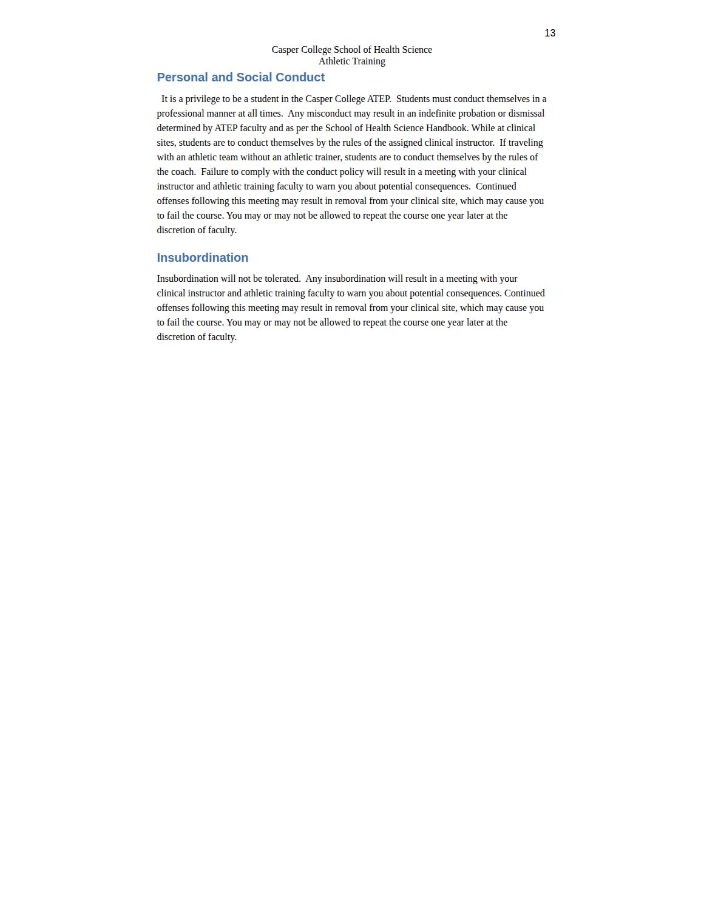13
Casper College School of Health Science
Athletic Training
Personal and Social Conduct
It is a privilege to be a student in the Casper College ATEP. Students must conduct themselves in a professional manner at all times. Any misconduct may result in an indefinite probation or dismissal determined by ATEP faculty and as per the School of Health Science Handbook. While at clinical sites, students are to conduct themselves by the rules of the assigned clinical instructor. If traveling with an athletic team without an athletic trainer, students are to conduct themselves by the rules of the coach. Failure to comply with the conduct policy will result in a meeting with your clinical instructor and athletic training faculty to warn you about potential consequences. Continued offenses following this meeting may result in removal from your clinical site, which may cause you to fail the course. You may or may not be allowed to repeat the course one year later at the discretion of faculty.
Insubordination
Insubordination will not be tolerated. Any insubordination will result in a meeting with your clinical instructor and athletic training faculty to warn you about potential consequences. Continued offenses following this meeting may result in removal from your clinical site, which may cause you to fail the course. You may or may not be allowed to repeat the course one year later at the discretion of faculty.